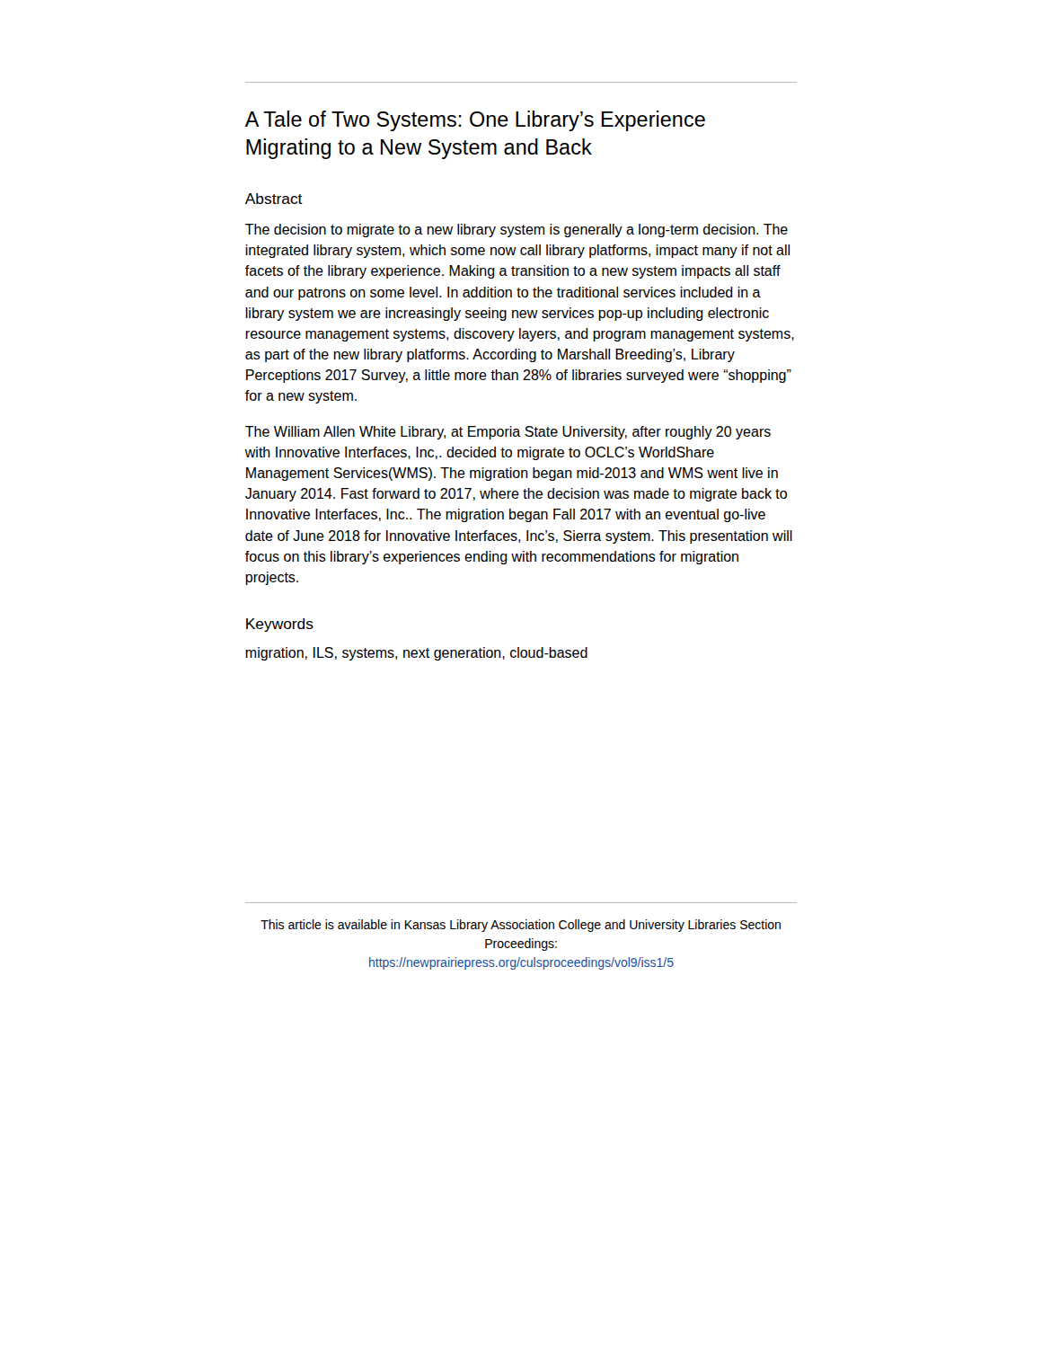A Tale of Two Systems: One Library’s Experience Migrating to a New System and Back
Abstract
The decision to migrate to a new library system is generally a long-term decision. The integrated library system, which some now call library platforms, impact many if not all facets of the library experience. Making a transition to a new system impacts all staff and our patrons on some level. In addition to the traditional services included in a library system we are increasingly seeing new services pop-up including electronic resource management systems, discovery layers, and program management systems, as part of the new library platforms. According to Marshall Breeding’s, Library Perceptions 2017 Survey, a little more than 28% of libraries surveyed were “shopping” for a new system.
The William Allen White Library, at Emporia State University, after roughly 20 years with Innovative Interfaces, Inc,. decided to migrate to OCLC’s WorldShare Management Services(WMS). The migration began mid-2013 and WMS went live in January 2014. Fast forward to 2017, where the decision was made to migrate back to Innovative Interfaces, Inc.. The migration began Fall 2017 with an eventual go-live date of June 2018 for Innovative Interfaces, Inc’s, Sierra system. This presentation will focus on this library’s experiences ending with recommendations for migration projects.
Keywords
migration, ILS, systems, next generation, cloud-based
This article is available in Kansas Library Association College and University Libraries Section Proceedings:
https://newprairiepress.org/culsproceedings/vol9/iss1/5